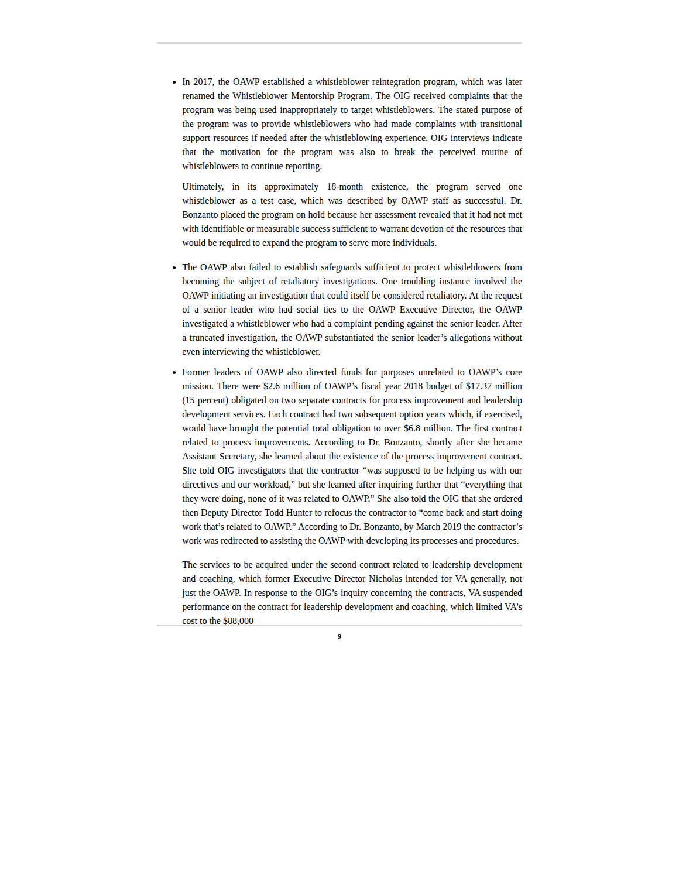In 2017, the OAWP established a whistleblower reintegration program, which was later renamed the Whistleblower Mentorship Program. The OIG received complaints that the program was being used inappropriately to target whistleblowers. The stated purpose of the program was to provide whistleblowers who had made complaints with transitional support resources if needed after the whistleblowing experience. OIG interviews indicate that the motivation for the program was also to break the perceived routine of whistleblowers to continue reporting.
Ultimately, in its approximately 18-month existence, the program served one whistleblower as a test case, which was described by OAWP staff as successful. Dr. Bonzanto placed the program on hold because her assessment revealed that it had not met with identifiable or measurable success sufficient to warrant devotion of the resources that would be required to expand the program to serve more individuals.
The OAWP also failed to establish safeguards sufficient to protect whistleblowers from becoming the subject of retaliatory investigations. One troubling instance involved the OAWP initiating an investigation that could itself be considered retaliatory. At the request of a senior leader who had social ties to the OAWP Executive Director, the OAWP investigated a whistleblower who had a complaint pending against the senior leader. After a truncated investigation, the OAWP substantiated the senior leader’s allegations without even interviewing the whistleblower.
Former leaders of OAWP also directed funds for purposes unrelated to OAWP’s core mission. There were $2.6 million of OAWP’s fiscal year 2018 budget of $17.37 million (15 percent) obligated on two separate contracts for process improvement and leadership development services. Each contract had two subsequent option years which, if exercised, would have brought the potential total obligation to over $6.8 million. The first contract related to process improvements. According to Dr. Bonzanto, shortly after she became Assistant Secretary, she learned about the existence of the process improvement contract. She told OIG investigators that the contractor “was supposed to be helping us with our directives and our workload,” but she learned after inquiring further that “everything that they were doing, none of it was related to OAWP.” She also told the OIG that she ordered then Deputy Director Todd Hunter to refocus the contractor to “come back and start doing work that’s related to OAWP.” According to Dr. Bonzanto, by March 2019 the contractor’s work was redirected to assisting the OAWP with developing its processes and procedures.
The services to be acquired under the second contract related to leadership development and coaching, which former Executive Director Nicholas intended for VA generally, not just the OAWP. In response to the OIG’s inquiry concerning the contracts, VA suspended performance on the contract for leadership development and coaching, which limited VA’s cost to the $88,000
9